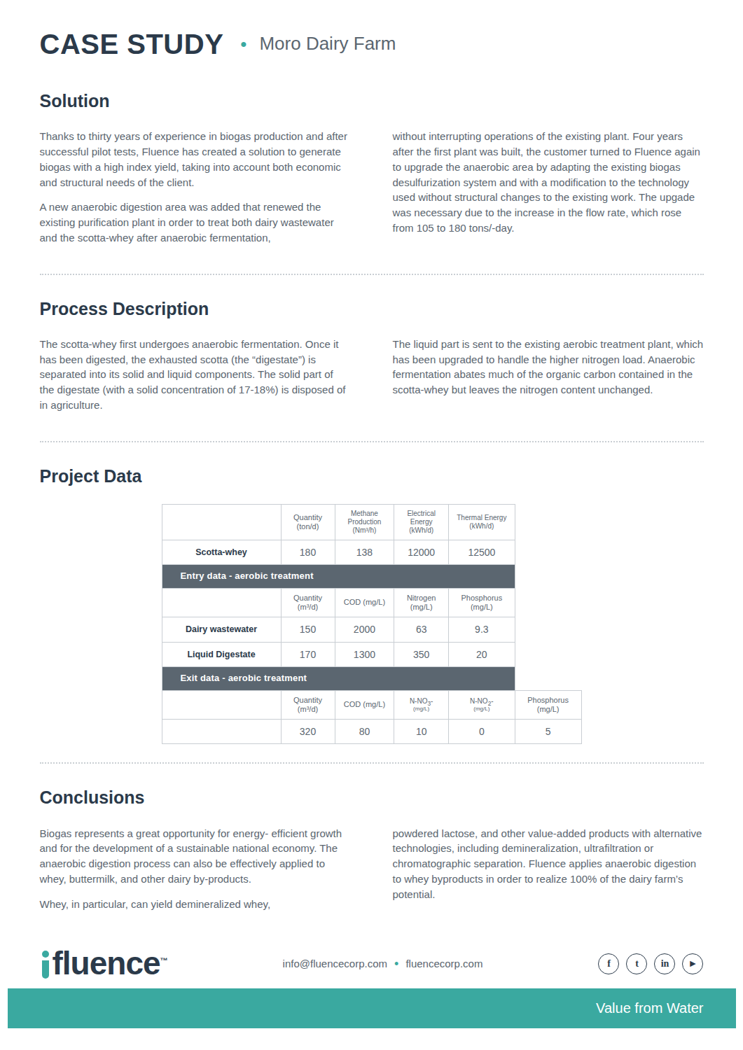Case Study
• Moro Dairy Farm
Solution
Thanks to thirty years of experience in biogas production and after successful pilot tests, Fluence has created a solution to generate biogas with a high index yield, taking into account both economic and structural needs of the client.
A new anaerobic digestion area was added that renewed the existing purification plant in order to treat both dairy wastewater and the scotta-whey after anaerobic fermentation,
without interrupting operations of the existing plant. Four years after the first plant was built, the customer turned to Fluence again to upgrade the anaerobic area by adapting the existing biogas desulfurization system and with a modification to the technology used without structural changes to the existing work. The upgade was necessary due to the increase in the flow rate, which rose from 105 to 180 tons/-day.
Process Description
The scotta-whey first undergoes anaerobic fermentation. Once it has been digested, the exhausted scotta (the “digestate”) is separated into its solid and liquid components. The solid part of the digestate (with a solid concentration of 17-18%) is disposed of in agriculture.
The liquid part is sent to the existing aerobic treatment plant, which has been upgraded to handle the higher nitrogen load. Anaerobic fermentation abates much of the organic carbon contained in the scotta-whey but leaves the nitrogen content unchanged.
Project Data
| | Quantity (ton/d) | Methane Production (Nm³/h) | Electrical Energy (kWh/d) | Thermal Energy (kWh/d) |
| Scotta-whey | 180 | 138 | 12000 | 12500 |
| Entry data - aerobic treatment |
| | Quantity (m³/d) | COD (mg/L) | Nitrogen (mg/L) | Phosphorus (mg/L) |
| Dairy wastewater | 150 | 2000 | 63 | 9.3 |
| Liquid Digestate | 170 | 1300 | 350 | 20 |
| Exit data - aerobic treatment |
| | Quantity (m³/d) | COD (mg/L) | N-NO 3 - (mg/L) | N-NO 2 - (mg/L) | Phosphorus (mg/L) |
| | 320 | 80 | 10 | 0 | 5 |
Conclusions
Biogas represents a great opportunity for energy- efficient growth and for the development of a sustainable national economy. The anaerobic digestion process can also be effectively applied to whey, buttermilk, and other dairy by-products.
Whey, in particular, can yield demineralized whey,
powdered lactose, and other value-added products with alternative technologies, including demineralization, ultrafiltration or chromatographic separation. Fluence applies anaerobic digestion to whey byproducts in order to realize 100% of the dairy farm’s potential.
fluence™
info@fluencecorp.com • fluencecorp.com
f t in ►
Value from Water